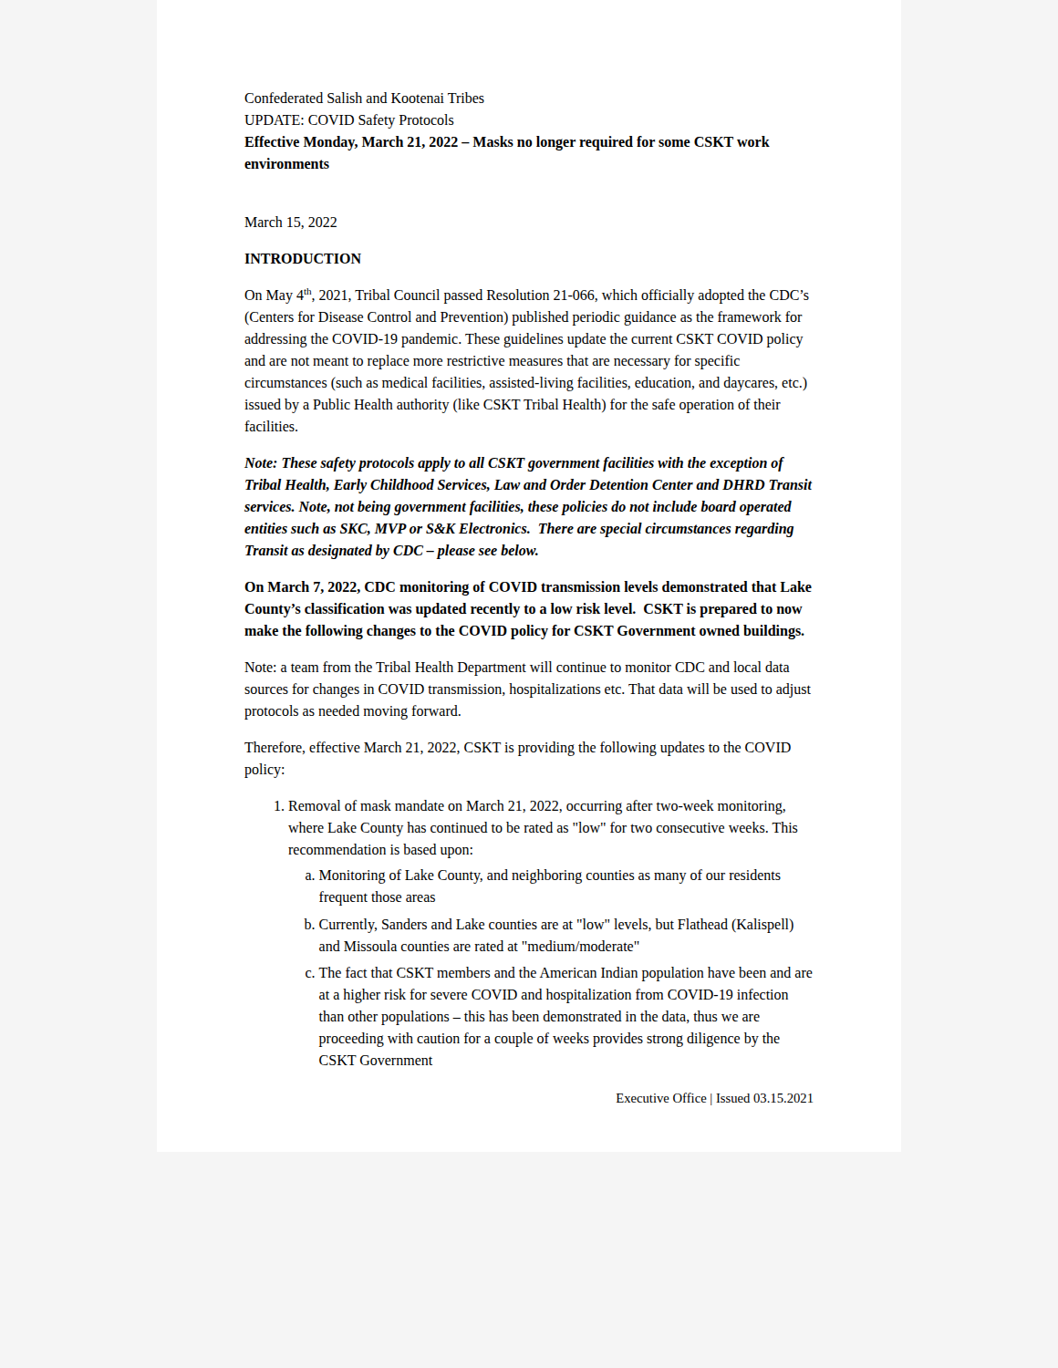Confederated Salish and Kootenai Tribes
UPDATE: COVID Safety Protocols
Effective Monday, March 21, 2022 – Masks no longer required for some CSKT work environments
March 15, 2022
INTRODUCTION
On May 4th, 2021, Tribal Council passed Resolution 21-066, which officially adopted the CDC’s (Centers for Disease Control and Prevention) published periodic guidance as the framework for addressing the COVID-19 pandemic. These guidelines update the current CSKT COVID policy and are not meant to replace more restrictive measures that are necessary for specific circumstances (such as medical facilities, assisted-living facilities, education, and daycares, etc.) issued by a Public Health authority (like CSKT Tribal Health) for the safe operation of their facilities.
Note: These safety protocols apply to all CSKT government facilities with the exception of Tribal Health, Early Childhood Services, Law and Order Detention Center and DHRD Transit services. Note, not being government facilities, these policies do not include board operated entities such as SKC, MVP or S&K Electronics. There are special circumstances regarding Transit as designated by CDC – please see below.
On March 7, 2022, CDC monitoring of COVID transmission levels demonstrated that Lake County’s classification was updated recently to a low risk level. CSKT is prepared to now make the following changes to the COVID policy for CSKT Government owned buildings.
Note: a team from the Tribal Health Department will continue to monitor CDC and local data sources for changes in COVID transmission, hospitalizations etc. That data will be used to adjust protocols as needed moving forward.
Therefore, effective March 21, 2022, CSKT is providing the following updates to the COVID policy:
Removal of mask mandate on March 21, 2022, occurring after two-week monitoring, where Lake County has continued to be rated as "low" for two consecutive weeks. This recommendation is based upon:
Monitoring of Lake County, and neighboring counties as many of our residents frequent those areas
Currently, Sanders and Lake counties are at "low" levels, but Flathead (Kalispell) and Missoula counties are rated at "medium/moderate"
The fact that CSKT members and the American Indian population have been and are at a higher risk for severe COVID and hospitalization from COVID-19 infection than other populations – this has been demonstrated in the data, thus we are proceeding with caution for a couple of weeks provides strong diligence by the CSKT Government
Executive Office | Issued 03.15.2021